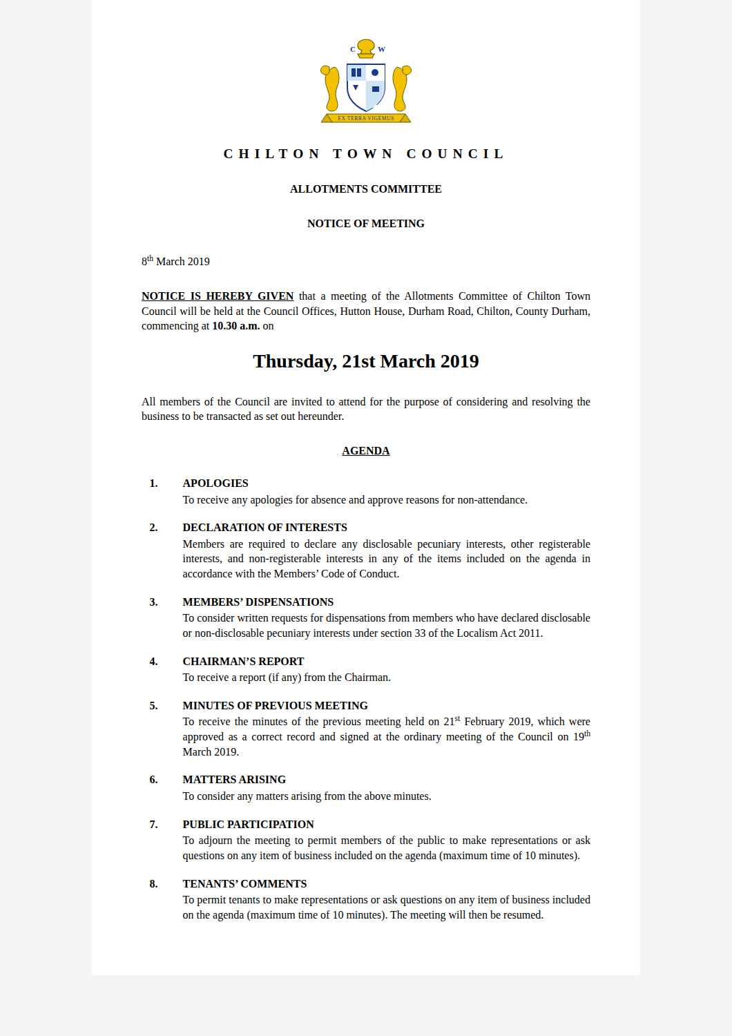C W EX TERRA VIGEMUS
Chilton Town Council
Allotments Committee
Notice of Meeting
8th March 2019
NOTICE IS HEREBY GIVEN that a meeting of the Allotments Committee of Chilton Town Council will be held at the Council Offices, Hutton House, Durham Road, Chilton, County Durham, commencing at 10.30 a.m. on
Thursday, 21st March 2019
All members of the Council are invited to attend for the purpose of considering and resolving the business to be transacted as set out hereunder.
AGENDA
1. Apologies To receive any apologies for absence and approve reasons for non-attendance.
2. Declaration of Interests Members are required to declare any disclosable pecuniary interests, other registerable interests, and non-registerable interests in any of the items included on the agenda in accordance with the Members’ Code of Conduct.
3. Members’ Dispensations To consider written requests for dispensations from members who have declared disclosable or non-disclosable pecuniary interests under section 33 of the Localism Act 2011.
4. Chairman’s Report To receive a report (if any) from the Chairman.
5. Minutes of Previous Meeting To receive the minutes of the previous meeting held on 21st February 2019, which were approved as a correct record and signed at the ordinary meeting of the Council on 19th March 2019.
6. Matters Arising To consider any matters arising from the above minutes.
7. Public Participation To adjourn the meeting to permit members of the public to make representations or ask questions on any item of business included on the agenda (maximum time of 10 minutes).
8. Tenants’ Comments To permit tenants to make representations or ask questions on any item of business included on the agenda (maximum time of 10 minutes). The meeting will then be resumed.